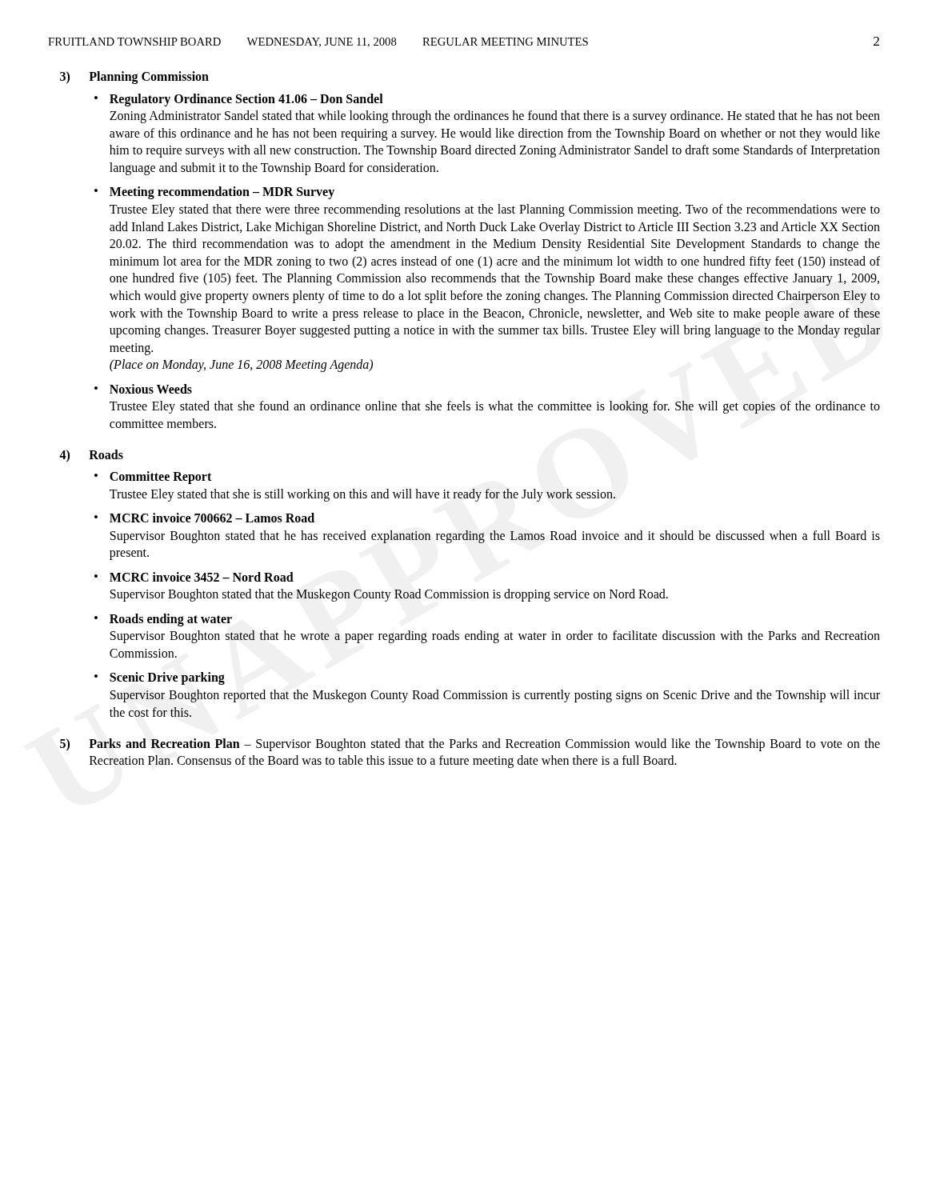UNAPPROVED
FRUITLAND TOWNSHIP BOARD WEDNESDAY, JUNE 11, 2008 REGULAR MEETING MINUTES
2
3) Planning Commission
Regulatory Ordinance Section 41.06 – Don Sandel
Zoning Administrator Sandel stated that while looking through the ordinances he found that there is a survey ordinance. He stated that he has not been aware of this ordinance and he has not been requiring a survey. He would like direction from the Township Board on whether or not they would like him to require surveys with all new construction. The Township Board directed Zoning Administrator Sandel to draft some Standards of Interpretation language and submit it to the Township Board for consideration.
Meeting recommendation – MDR Survey
Trustee Eley stated that there were three recommending resolutions at the last Planning Commission meeting. Two of the recommendations were to add Inland Lakes District, Lake Michigan Shoreline District, and North Duck Lake Overlay District to Article III Section 3.23 and Article XX Section 20.02. The third recommendation was to adopt the amendment in the Medium Density Residential Site Development Standards to change the minimum lot area for the MDR zoning to two (2) acres instead of one (1) acre and the minimum lot width to one hundred fifty feet (150) instead of one hundred five (105) feet. The Planning Commission also recommends that the Township Board make these changes effective January 1, 2009, which would give property owners plenty of time to do a lot split before the zoning changes. The Planning Commission directed Chairperson Eley to work with the Township Board to write a press release to place in the Beacon, Chronicle, newsletter, and Web site to make people aware of these upcoming changes. Treasurer Boyer suggested putting a notice in with the summer tax bills. Trustee Eley will bring language to the Monday regular meeting.
(Place on Monday, June 16, 2008 Meeting Agenda)
Noxious Weeds
Trustee Eley stated that she found an ordinance online that she feels is what the committee is looking for. She will get copies of the ordinance to committee members.
4) Roads
Committee Report
Trustee Eley stated that she is still working on this and will have it ready for the July work session.
MCRC invoice 700662 – Lamos Road
Supervisor Boughton stated that he has received explanation regarding the Lamos Road invoice and it should be discussed when a full Board is present.
MCRC invoice 3452 – Nord Road
Supervisor Boughton stated that the Muskegon County Road Commission is dropping service on Nord Road.
Roads ending at water
Supervisor Boughton stated that he wrote a paper regarding roads ending at water in order to facilitate discussion with the Parks and Recreation Commission.
Scenic Drive parking
Supervisor Boughton reported that the Muskegon County Road Commission is currently posting signs on Scenic Drive and the Township will incur the cost for this.
5) Parks and Recreation Plan – Supervisor Boughton stated that the Parks and Recreation Commission would like the Township Board to vote on the Recreation Plan. Consensus of the Board was to table this issue to a future meeting date when there is a full Board.